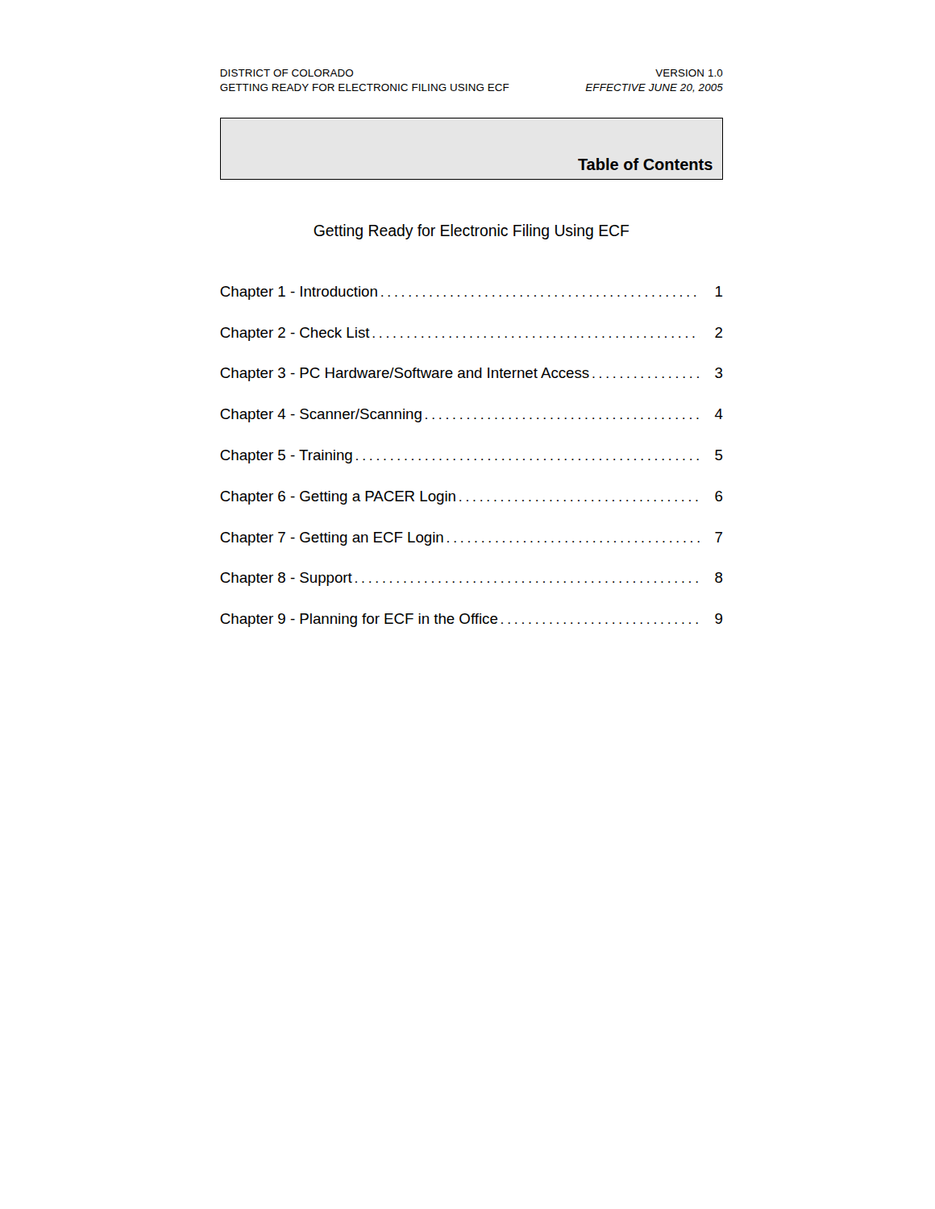| District of Colorado | Version 1.0 |
| Getting Ready for Electronic Filing Using ECF | Effective June 20, 2005 |
Table of Contents
Getting Ready for Electronic Filing Using ECF
Chapter 1 - Introduction ............................................... 1
Chapter 2 - Check List ................................................ 2
Chapter 3 - PC Hardware/Software and Internet Access ....................... 3
Chapter 4 - Scanner/Scanning .......................................... 4
Chapter 5 - Training .................................................. 5
Chapter 6 - Getting a PACER Login ....................................... 6
Chapter 7 - Getting an ECF Login ........................................ 7
Chapter 8 - Support .................................................. 8
Chapter 9 - Planning for ECF in the Office ................................. 9